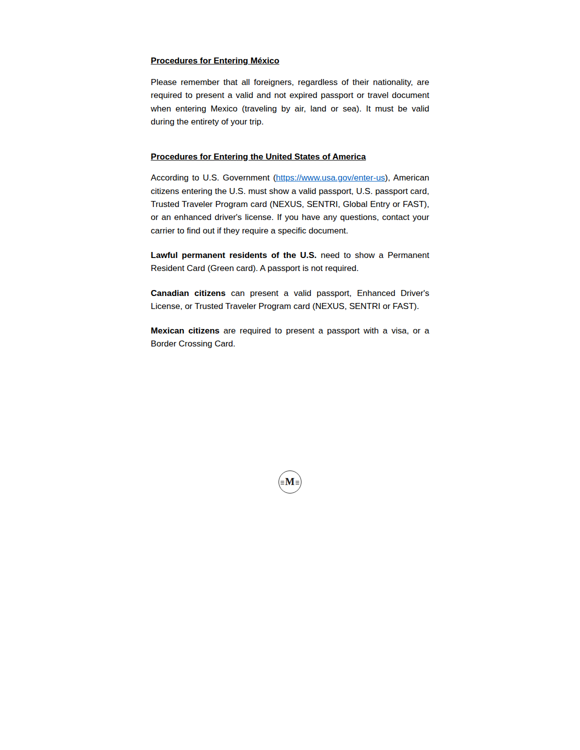Procedures for Entering México
Please remember that all foreigners, regardless of their nationality, are required to present a valid and not expired passport or travel document when entering Mexico (traveling by air, land or sea). It must be valid during the entirety of your trip.
Procedures for Entering the United States of America
According to U.S. Government (https://www.usa.gov/enter-us), American citizens entering the U.S. must show a valid passport, U.S. passport card, Trusted Traveler Program card (NEXUS, SENTRI, Global Entry or FAST), or an enhanced driver's license. If you have any questions, contact your carrier to find out if they require a specific document.
Lawful permanent residents of the U.S. need to show a Permanent Resident Card (Green card). A passport is not required.
Canadian citizens can present a valid passport, Enhanced Driver's License, or Trusted Traveler Program card (NEXUS, SENTRI or FAST).
Mexican citizens are required to present a passport with a visa, or a Border Crossing Card.
M